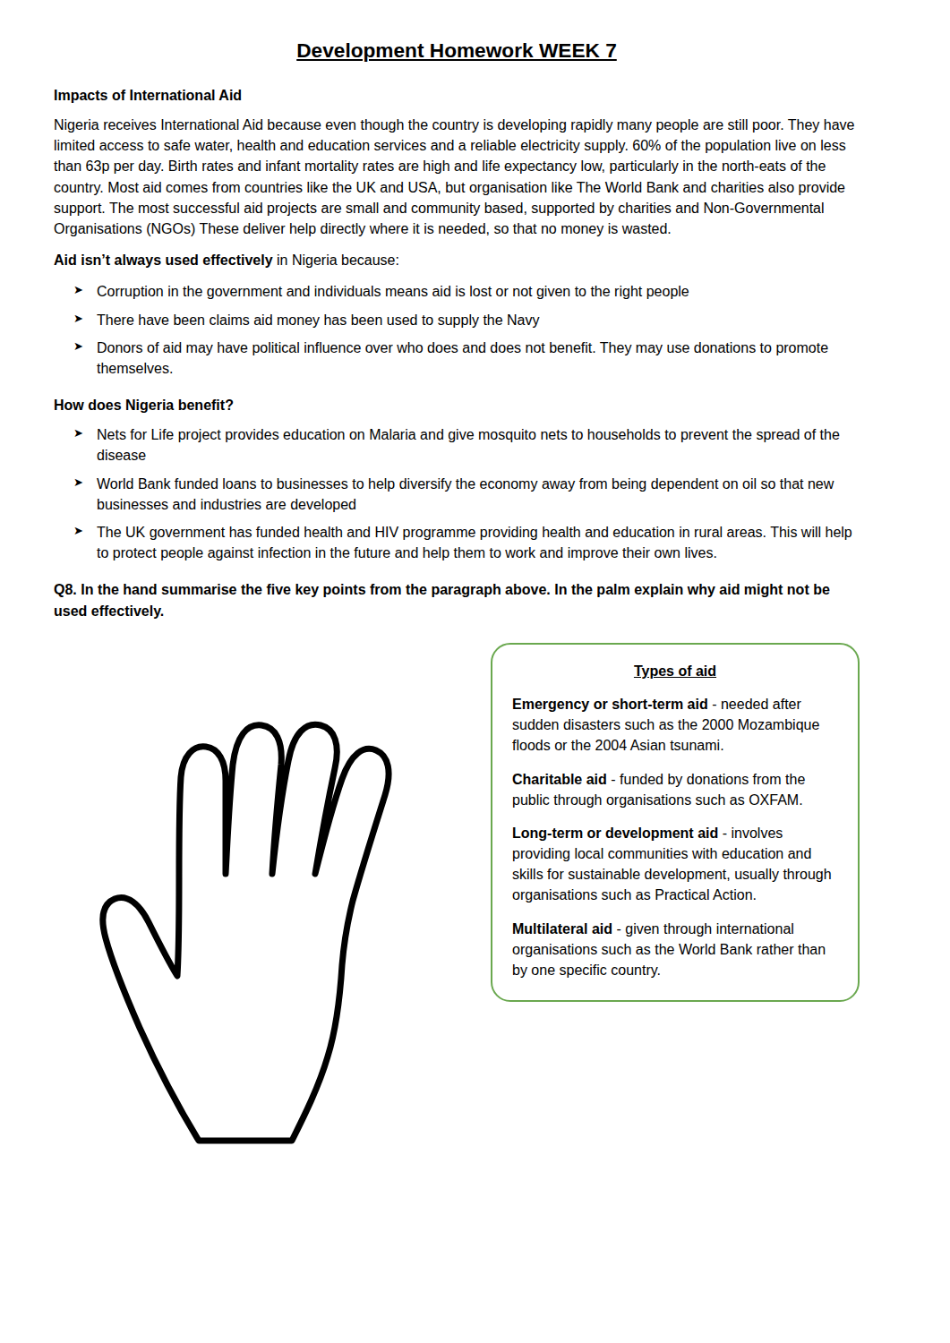Development Homework WEEK 7
Impacts of International Aid
Nigeria receives International Aid because even though the country is developing rapidly many people are still poor. They have limited access to safe water, health and education services and a reliable electricity supply. 60% of the population live on less than 63p per day. Birth rates and infant mortality rates are high and life expectancy low, particularly in the north-eats of the country. Most aid comes from countries like the UK and USA, but organisation like The World Bank and charities also provide support. The most successful aid projects are small and community based, supported by charities and Non-Governmental Organisations (NGOs) These deliver help directly where it is needed, so that no money is wasted.
Aid isn’t always used effectively in Nigeria because:
Corruption in the government and individuals means aid is lost or not given to the right people
There have been claims aid money has been used to supply the Navy
Donors of aid may have political influence over who does and does not benefit. They may use donations to promote themselves.
How does Nigeria benefit?
Nets for Life project provides education on Malaria and give mosquito nets to households to prevent the spread of the disease
World Bank funded loans to businesses to help diversify the economy away from being dependent on oil so that new businesses and industries are developed
The UK government has funded health and HIV programme providing health and education in rural areas. This will help to protect people against infection in the future and help them to work and improve their own lives.
Q8. In the hand summarise the five key points from the paragraph above. In the palm explain why aid might not be used effectively.
Types of aid
Emergency or short-term aid - needed after sudden disasters such as the 2000 Mozambique floods or the 2004 Asian tsunami.
Charitable aid - funded by donations from the public through organisations such as OXFAM.
Long-term or development aid - involves providing local communities with education and skills for sustainable development, usually through organisations such as Practical Action.
Multilateral aid - given through international organisations such as the World Bank rather than by one specific country.